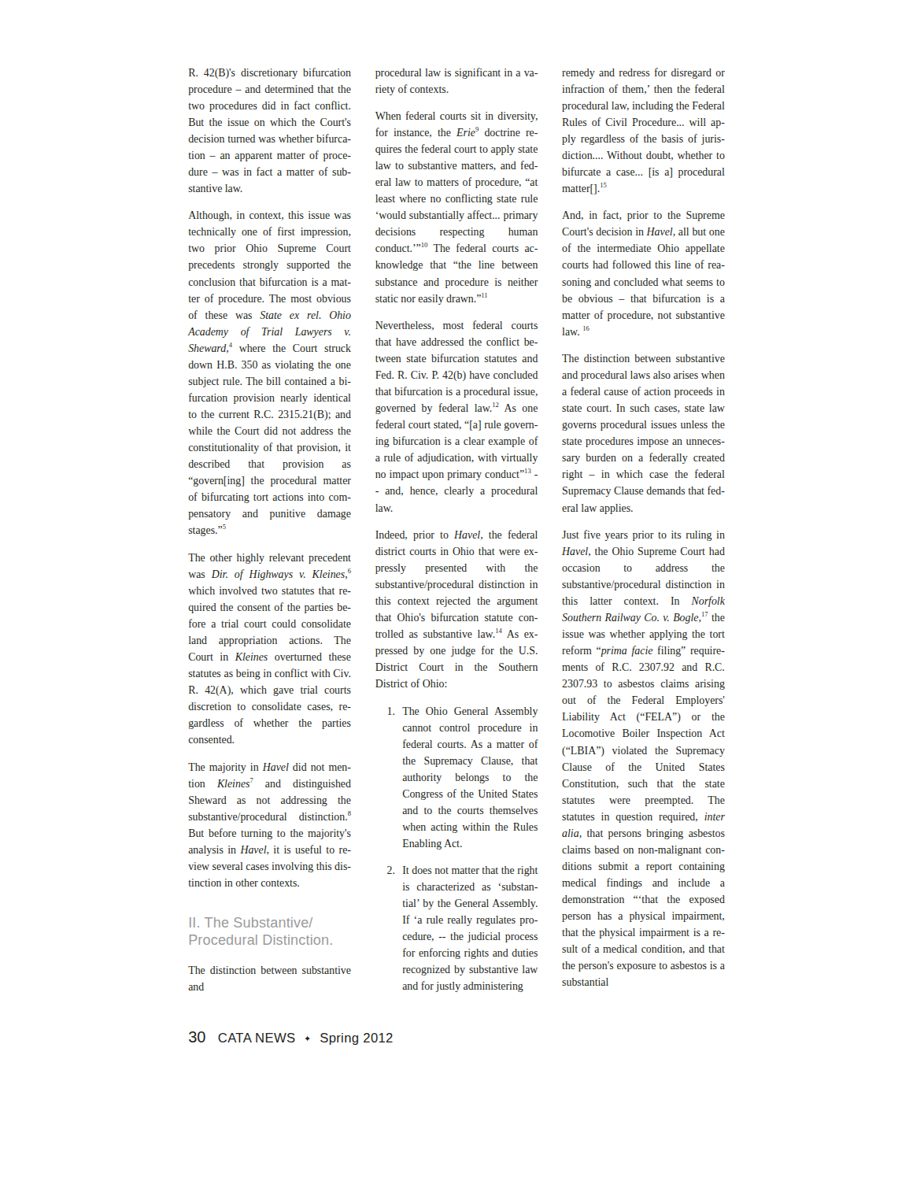R. 42(B)'s discretionary bifurcation procedure – and determined that the two procedures did in fact conflict. But the issue on which the Court's decision turned was whether bifurcation – an apparent matter of procedure – was in fact a matter of substantive law.
Although, in context, this issue was technically one of first impression, two prior Ohio Supreme Court precedents strongly supported the conclusion that bifurcation is a matter of procedure. The most obvious of these was State ex rel. Ohio Academy of Trial Lawyers v. Sheward,4 where the Court struck down H.B. 350 as violating the one subject rule. The bill contained a bifurcation provision nearly identical to the current R.C. 2315.21(B); and while the Court did not address the constitutionality of that provision, it described that provision as “govern[ing] the procedural matter of bifurcating tort actions into compensatory and punitive damage stages.”5
The other highly relevant precedent was Dir. of Highways v. Kleines,6 which involved two statutes that required the consent of the parties before a trial court could consolidate land appropriation actions. The Court in Kleines overturned these statutes as being in conflict with Civ. R. 42(A), which gave trial courts discretion to consolidate cases, regardless of whether the parties consented.
The majority in Havel did not mention Kleines7 and distinguished Sheward as not addressing the substantive/procedural distinction.8 But before turning to the majority's analysis in Havel, it is useful to review several cases involving this distinction in other contexts.
II. The Substantive/
Procedural Distinction.
The distinction between substantive and
procedural law is significant in a variety of contexts.
When federal courts sit in diversity, for instance, the Erie9 doctrine requires the federal court to apply state law to substantive matters, and federal law to matters of procedure, “at least where no conflicting state rule ‘would substantially affect... primary decisions respecting human conduct.’”10 The federal courts acknowledge that “the line between substance and procedure is neither static nor easily drawn.”11
Nevertheless, most federal courts that have addressed the conflict between state bifurcation statutes and Fed. R. Civ. P. 42(b) have concluded that bifurcation is a procedural issue, governed by federal law.12 As one federal court stated, “[a] rule governing bifurcation is a clear example of a rule of adjudication, with virtually no impact upon primary conduct”13 -- and, hence, clearly a procedural law.
Indeed, prior to Havel, the federal district courts in Ohio that were expressly presented with the substantive/procedural distinction in this context rejected the argument that Ohio's bifurcation statute controlled as substantive law.14 As expressed by one judge for the U.S. District Court in the Southern District of Ohio:
The Ohio General Assembly cannot control procedure in federal courts. As a matter of the Supremacy Clause, that authority belongs to the Congress of the United States and to the courts themselves when acting within the Rules Enabling Act.
It does not matter that the right is characterized as ‘substantial’ by the General Assembly. If ‘a rule really regulates procedure, -- the judicial process for enforcing rights and duties recognized by substantive law and for justly administering
remedy and redress for disregard or infraction of them,’ then the federal procedural law, including the Federal Rules of Civil Procedure... will apply regardless of the basis of jurisdiction.... Without doubt, whether to bifurcate a case... [is a] procedural matter[].15
And, in fact, prior to the Supreme Court's decision in Havel, all but one of the intermediate Ohio appellate courts had followed this line of reasoning and concluded what seems to be obvious – that bifurcation is a matter of procedure, not substantive law. 16
The distinction between substantive and procedural laws also arises when a federal cause of action proceeds in state court. In such cases, state law governs procedural issues unless the state procedures impose an unnecessary burden on a federally created right – in which case the federal Supremacy Clause demands that federal law applies.
Just five years prior to its ruling in Havel, the Ohio Supreme Court had occasion to address the substantive/procedural distinction in this latter context. In Norfolk Southern Railway Co. v. Bogle,17 the issue was whether applying the tort reform “prima facie filing” requirements of R.C. 2307.92 and R.C. 2307.93 to asbestos claims arising out of the Federal Employers' Liability Act (“FELA”) or the Locomotive Boiler Inspection Act (“LBIA”) violated the Supremacy Clause of the United States Constitution, such that the state statutes were preempted. The statutes in question required, inter alia, that persons bringing asbestos claims based on non-malignant conditions submit a report containing medical findings and include a demonstration “‘that the exposed person has a physical impairment, that the physical impairment is a result of a medical condition, and that the person's exposure to asbestos is a substantial
30 CATA NEWS ✦ Spring 2012